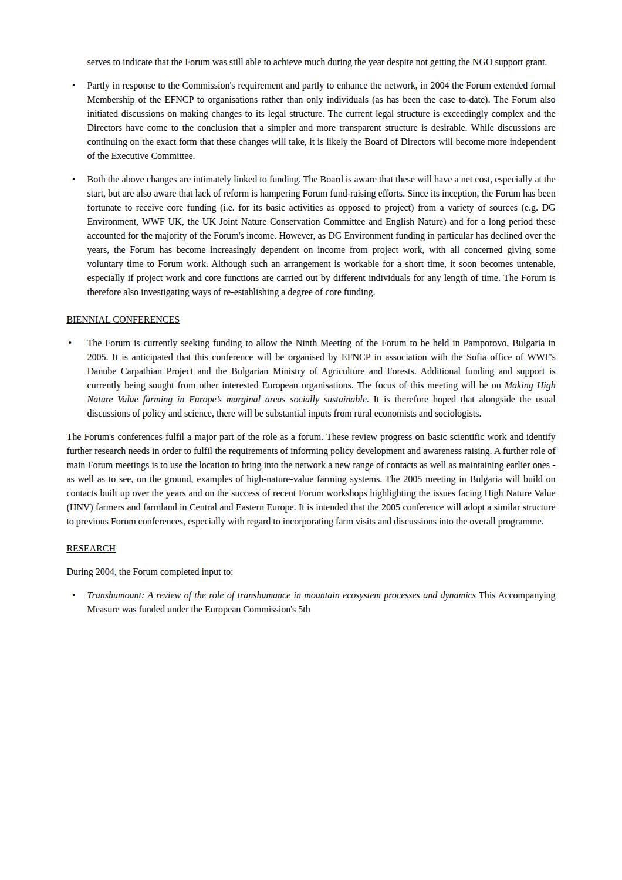serves to indicate that the Forum was still able to achieve much during the year despite not getting the NGO support grant.
Partly in response to the Commission's requirement and partly to enhance the network, in 2004 the Forum extended formal Membership of the EFNCP to organisations rather than only individuals (as has been the case to-date). The Forum also initiated discussions on making changes to its legal structure. The current legal structure is exceedingly complex and the Directors have come to the conclusion that a simpler and more transparent structure is desirable. While discussions are continuing on the exact form that these changes will take, it is likely the Board of Directors will become more independent of the Executive Committee.
Both the above changes are intimately linked to funding. The Board is aware that these will have a net cost, especially at the start, but are also aware that lack of reform is hampering Forum fund-raising efforts. Since its inception, the Forum has been fortunate to receive core funding (i.e. for its basic activities as opposed to project) from a variety of sources (e.g. DG Environment, WWF UK, the UK Joint Nature Conservation Committee and English Nature) and for a long period these accounted for the majority of the Forum's income. However, as DG Environment funding in particular has declined over the years, the Forum has become increasingly dependent on income from project work, with all concerned giving some voluntary time to Forum work. Although such an arrangement is workable for a short time, it soon becomes untenable, especially if project work and core functions are carried out by different individuals for any length of time. The Forum is therefore also investigating ways of re-establishing a degree of core funding.
BIENNIAL CONFERENCES
The Forum is currently seeking funding to allow the Ninth Meeting of the Forum to be held in Pamporovo, Bulgaria in 2005. It is anticipated that this conference will be organised by EFNCP in association with the Sofia office of WWF's Danube Carpathian Project and the Bulgarian Ministry of Agriculture and Forests. Additional funding and support is currently being sought from other interested European organisations. The focus of this meeting will be on Making High Nature Value farming in Europe’s marginal areas socially sustainable. It is therefore hoped that alongside the usual discussions of policy and science, there will be substantial inputs from rural economists and sociologists.
The Forum's conferences fulfil a major part of the role as a forum. These review progress on basic scientific work and identify further research needs in order to fulfil the requirements of informing policy development and awareness raising. A further role of main Forum meetings is to use the location to bring into the network a new range of contacts as well as maintaining earlier ones - as well as to see, on the ground, examples of high-nature-value farming systems. The 2005 meeting in Bulgaria will build on contacts built up over the years and on the success of recent Forum workshops highlighting the issues facing High Nature Value (HNV) farmers and farmland in Central and Eastern Europe. It is intended that the 2005 conference will adopt a similar structure to previous Forum conferences, especially with regard to incorporating farm visits and discussions into the overall programme.
RESEARCH
During 2004, the Forum completed input to:
Transhumount: A review of the role of transhumance in mountain ecosystem processes and dynamics This Accompanying Measure was funded under the European Commission's 5th